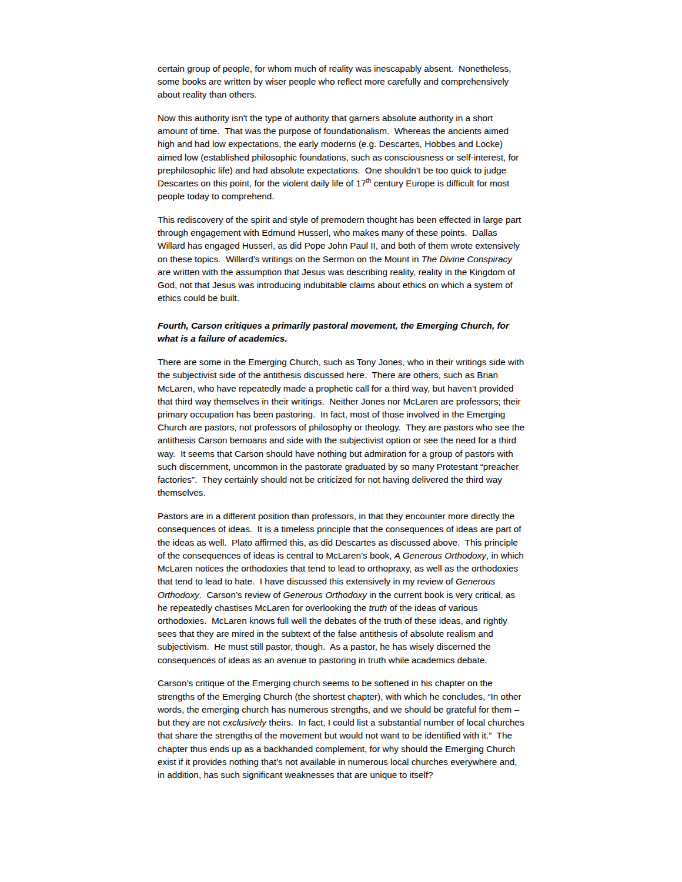certain group of people, for whom much of reality was inescapably absent. Nonetheless, some books are written by wiser people who reflect more carefully and comprehensively about reality than others.
Now this authority isn't the type of authority that garners absolute authority in a short amount of time. That was the purpose of foundationalism. Whereas the ancients aimed high and had low expectations, the early moderns (e.g. Descartes, Hobbes and Locke) aimed low (established philosophic foundations, such as consciousness or self-interest, for prephilosophic life) and had absolute expectations. One shouldn’t be too quick to judge Descartes on this point, for the violent daily life of 17th century Europe is difficult for most people today to comprehend.
This rediscovery of the spirit and style of premodern thought has been effected in large part through engagement with Edmund Husserl, who makes many of these points. Dallas Willard has engaged Husserl, as did Pope John Paul II, and both of them wrote extensively on these topics. Willard’s writings on the Sermon on the Mount in The Divine Conspiracy are written with the assumption that Jesus was describing reality, reality in the Kingdom of God, not that Jesus was introducing indubitable claims about ethics on which a system of ethics could be built.
Fourth, Carson critiques a primarily pastoral movement, the Emerging Church, for what is a failure of academics.
There are some in the Emerging Church, such as Tony Jones, who in their writings side with the subjectivist side of the antithesis discussed here. There are others, such as Brian McLaren, who have repeatedly made a prophetic call for a third way, but haven’t provided that third way themselves in their writings. Neither Jones nor McLaren are professors; their primary occupation has been pastoring. In fact, most of those involved in the Emerging Church are pastors, not professors of philosophy or theology. They are pastors who see the antithesis Carson bemoans and side with the subjectivist option or see the need for a third way. It seems that Carson should have nothing but admiration for a group of pastors with such discernment, uncommon in the pastorate graduated by so many Protestant “preacher factories”. They certainly should not be criticized for not having delivered the third way themselves.
Pastors are in a different position than professors, in that they encounter more directly the consequences of ideas. It is a timeless principle that the consequences of ideas are part of the ideas as well. Plato affirmed this, as did Descartes as discussed above. This principle of the consequences of ideas is central to McLaren’s book, A Generous Orthodoxy, in which McLaren notices the orthodoxies that tend to lead to orthopraxy, as well as the orthodoxies that tend to lead to hate. I have discussed this extensively in my review of Generous Orthodoxy. Carson’s review of Generous Orthodoxy in the current book is very critical, as he repeatedly chastises McLaren for overlooking the truth of the ideas of various orthodoxies. McLaren knows full well the debates of the truth of these ideas, and rightly sees that they are mired in the subtext of the false antithesis of absolute realism and subjectivism. He must still pastor, though. As a pastor, he has wisely discerned the consequences of ideas as an avenue to pastoring in truth while academics debate.
Carson’s critique of the Emerging church seems to be softened in his chapter on the strengths of the Emerging Church (the shortest chapter), with which he concludes, “In other words, the emerging church has numerous strengths, and we should be grateful for them – but they are not exclusively theirs. In fact, I could list a substantial number of local churches that share the strengths of the movement but would not want to be identified with it.” The chapter thus ends up as a backhanded complement, for why should the Emerging Church exist if it provides nothing that’s not available in numerous local churches everywhere and, in addition, has such significant weaknesses that are unique to itself?